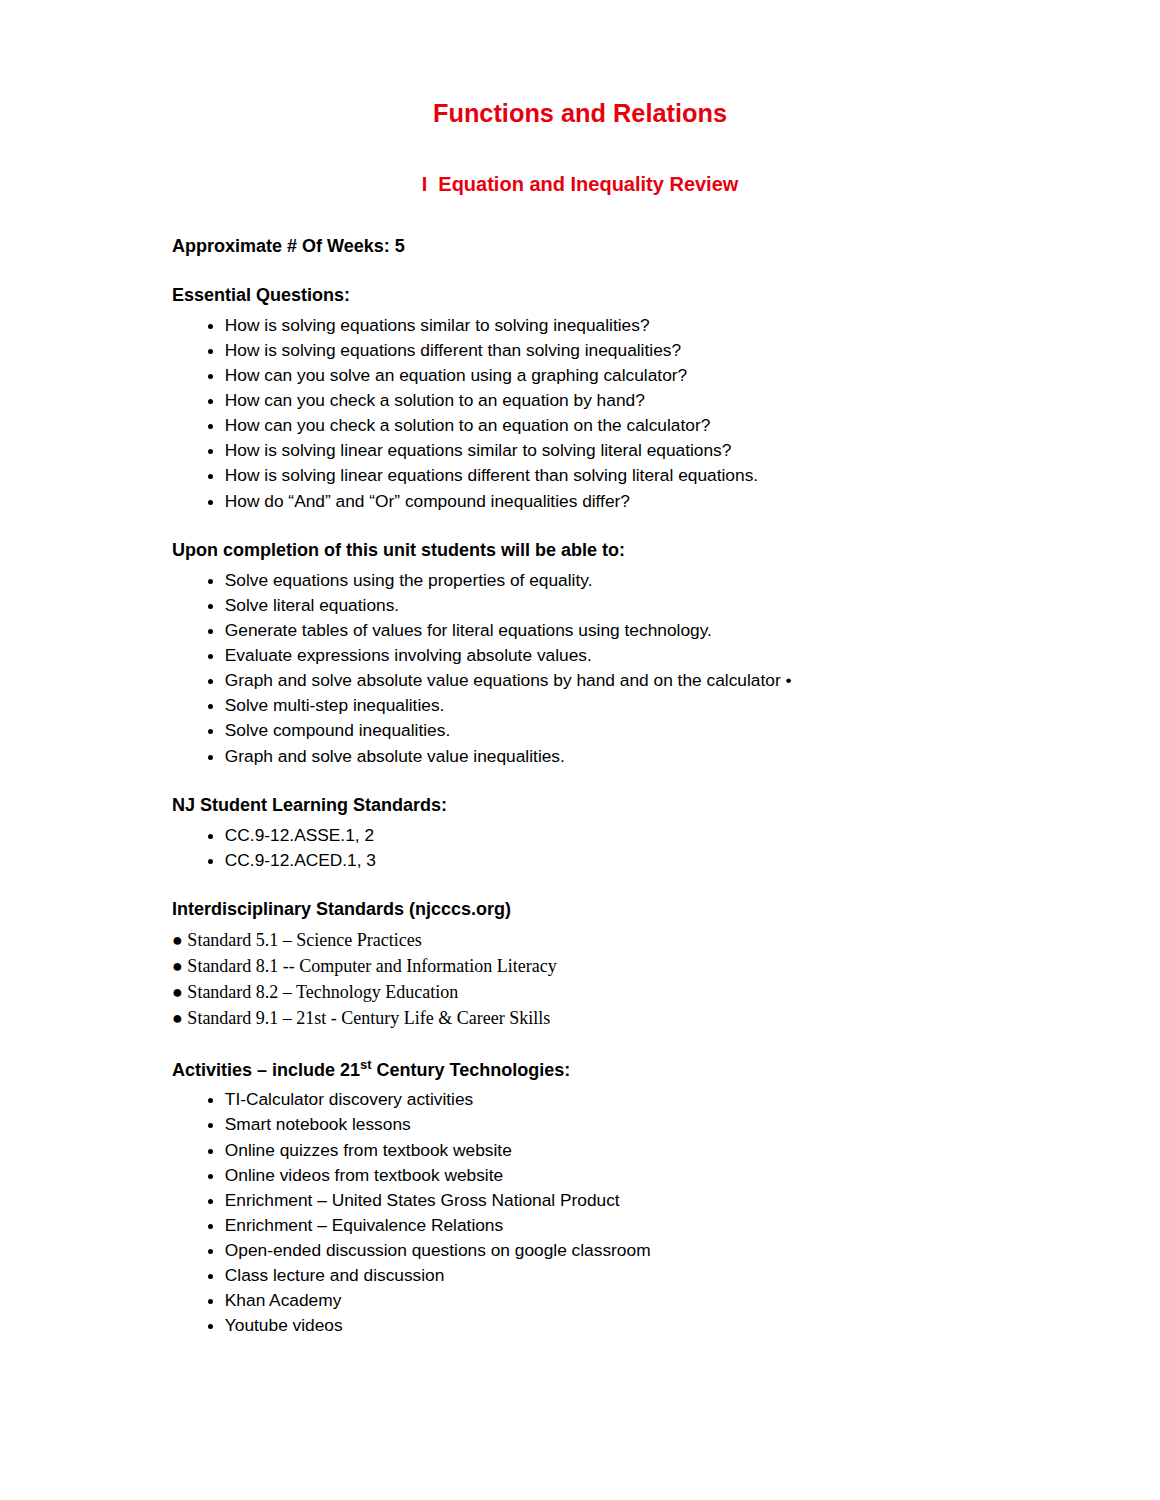Functions and Relations
I Equation and Inequality Review
Approximate # Of Weeks: 5
Essential Questions:
How is solving equations similar to solving inequalities?
How is solving equations different than solving inequalities?
How can you solve an equation using a graphing calculator?
How can you check a solution to an equation by hand?
How can you check a solution to an equation on the calculator?
How is solving linear equations similar to solving literal equations?
How is solving linear equations different than solving literal equations.
How do “And” and “Or” compound inequalities differ?
Upon completion of this unit students will be able to:
Solve equations using the properties of equality.
Solve literal equations.
Generate tables of values for literal equations using technology.
Evaluate expressions involving absolute values.
Graph and solve absolute value equations by hand and on the calculator •
Solve multi-step inequalities.
Solve compound inequalities.
Graph and solve absolute value inequalities.
NJ Student Learning Standards:
CC.9-12.ASSE.1, 2
CC.9-12.ACED.1, 3
Interdisciplinary Standards (njcccs.org)
● Standard 5.1 – Science Practices
● Standard 8.1 -- Computer and Information Literacy
● Standard 8.2 – Technology Education
● Standard 9.1 – 21st - Century Life & Career Skills
Activities – include 21st Century Technologies:
TI-Calculator discovery activities
Smart notebook lessons
Online quizzes from textbook website
Online videos from textbook website
Enrichment – United States Gross National Product
Enrichment – Equivalence Relations
Open-ended discussion questions on google classroom
Class lecture and discussion
Khan Academy
Youtube videos